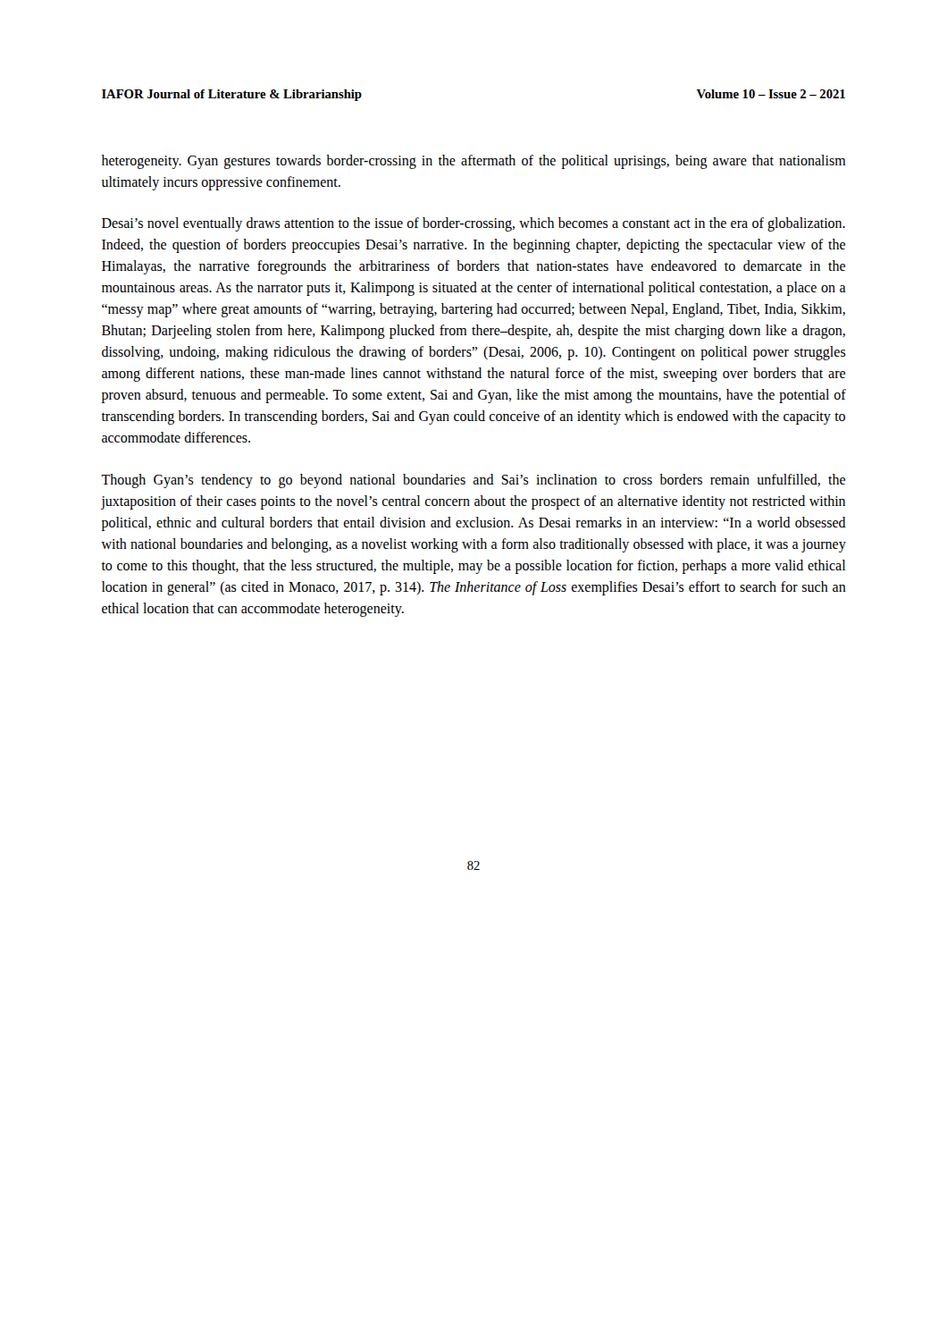IAFOR Journal of Literature & Librarianship
Volume 10 – Issue 2 – 2021
heterogeneity. Gyan gestures towards border-crossing in the aftermath of the political uprisings, being aware that nationalism ultimately incurs oppressive confinement.
Desai’s novel eventually draws attention to the issue of border-crossing, which becomes a constant act in the era of globalization. Indeed, the question of borders preoccupies Desai’s narrative. In the beginning chapter, depicting the spectacular view of the Himalayas, the narrative foregrounds the arbitrariness of borders that nation-states have endeavored to demarcate in the mountainous areas. As the narrator puts it, Kalimpong is situated at the center of international political contestation, a place on a “messy map” where great amounts of “warring, betraying, bartering had occurred; between Nepal, England, Tibet, India, Sikkim, Bhutan; Darjeeling stolen from here, Kalimpong plucked from there–despite, ah, despite the mist charging down like a dragon, dissolving, undoing, making ridiculous the drawing of borders” (Desai, 2006, p. 10). Contingent on political power struggles among different nations, these man-made lines cannot withstand the natural force of the mist, sweeping over borders that are proven absurd, tenuous and permeable. To some extent, Sai and Gyan, like the mist among the mountains, have the potential of transcending borders. In transcending borders, Sai and Gyan could conceive of an identity which is endowed with the capacity to accommodate differences.
Though Gyan’s tendency to go beyond national boundaries and Sai’s inclination to cross borders remain unfulfilled, the juxtaposition of their cases points to the novel’s central concern about the prospect of an alternative identity not restricted within political, ethnic and cultural borders that entail division and exclusion. As Desai remarks in an interview: “In a world obsessed with national boundaries and belonging, as a novelist working with a form also traditionally obsessed with place, it was a journey to come to this thought, that the less structured, the multiple, may be a possible location for fiction, perhaps a more valid ethical location in general” (as cited in Monaco, 2017, p. 314). The Inheritance of Loss exemplifies Desai’s effort to search for such an ethical location that can accommodate heterogeneity.
82